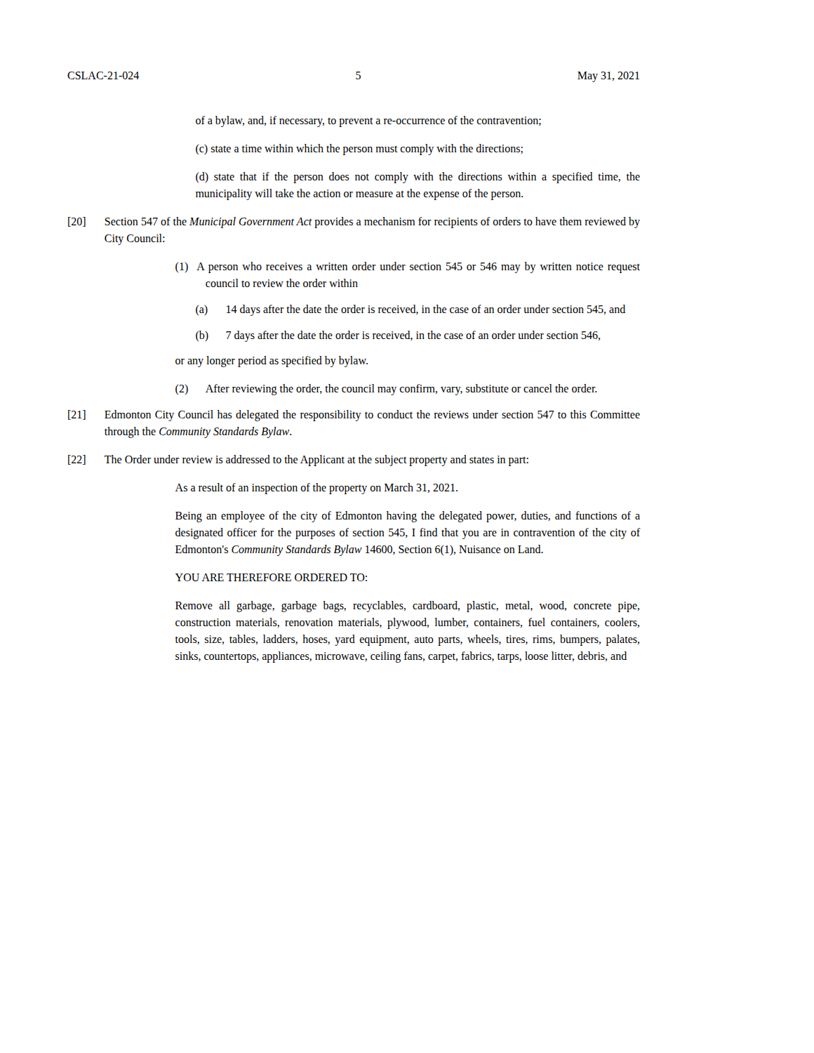CSLAC-21-024
5
May 31, 2021
of a bylaw, and, if necessary, to prevent a re‑occurrence of the contravention;
(c) state a time within which the person must comply with the directions;
(d) state that if the person does not comply with the directions within a specified time, the municipality will take the action or measure at the expense of the person.
[20]
Section 547 of the Municipal Government Act provides a mechanism for recipients of orders to have them reviewed by City Council:
(1) A person who receives a written order under section 545 or 546 may by written notice request council to review the order within
(a)
14 days after the date the order is received, in the case of an order under section 545, and
(b)
7 days after the date the order is received, in the case of an order under section 546,
or any longer period as specified by bylaw.
(2)
After reviewing the order, the council may confirm, vary, substitute or cancel the order.
[21]
Edmonton City Council has delegated the responsibility to conduct the reviews under section 547 to this Committee through the Community Standards Bylaw.
[22]
The Order under review is addressed to the Applicant at the subject property and states in part:
As a result of an inspection of the property on March 31, 2021.
Being an employee of the city of Edmonton having the delegated power, duties, and functions of a designated officer for the purposes of section 545, I find that you are in contravention of the city of Edmonton's Community Standards Bylaw 14600, Section 6(1), Nuisance on Land.
YOU ARE THEREFORE ORDERED TO:
Remove all garbage, garbage bags, recyclables, cardboard, plastic, metal, wood, concrete pipe, construction materials, renovation materials, plywood, lumber, containers, fuel containers, coolers, tools, size, tables, ladders, hoses, yard equipment, auto parts, wheels, tires, rims, bumpers, palates, sinks, countertops, appliances, microwave, ceiling fans, carpet, fabrics, tarps, loose litter, debris, and